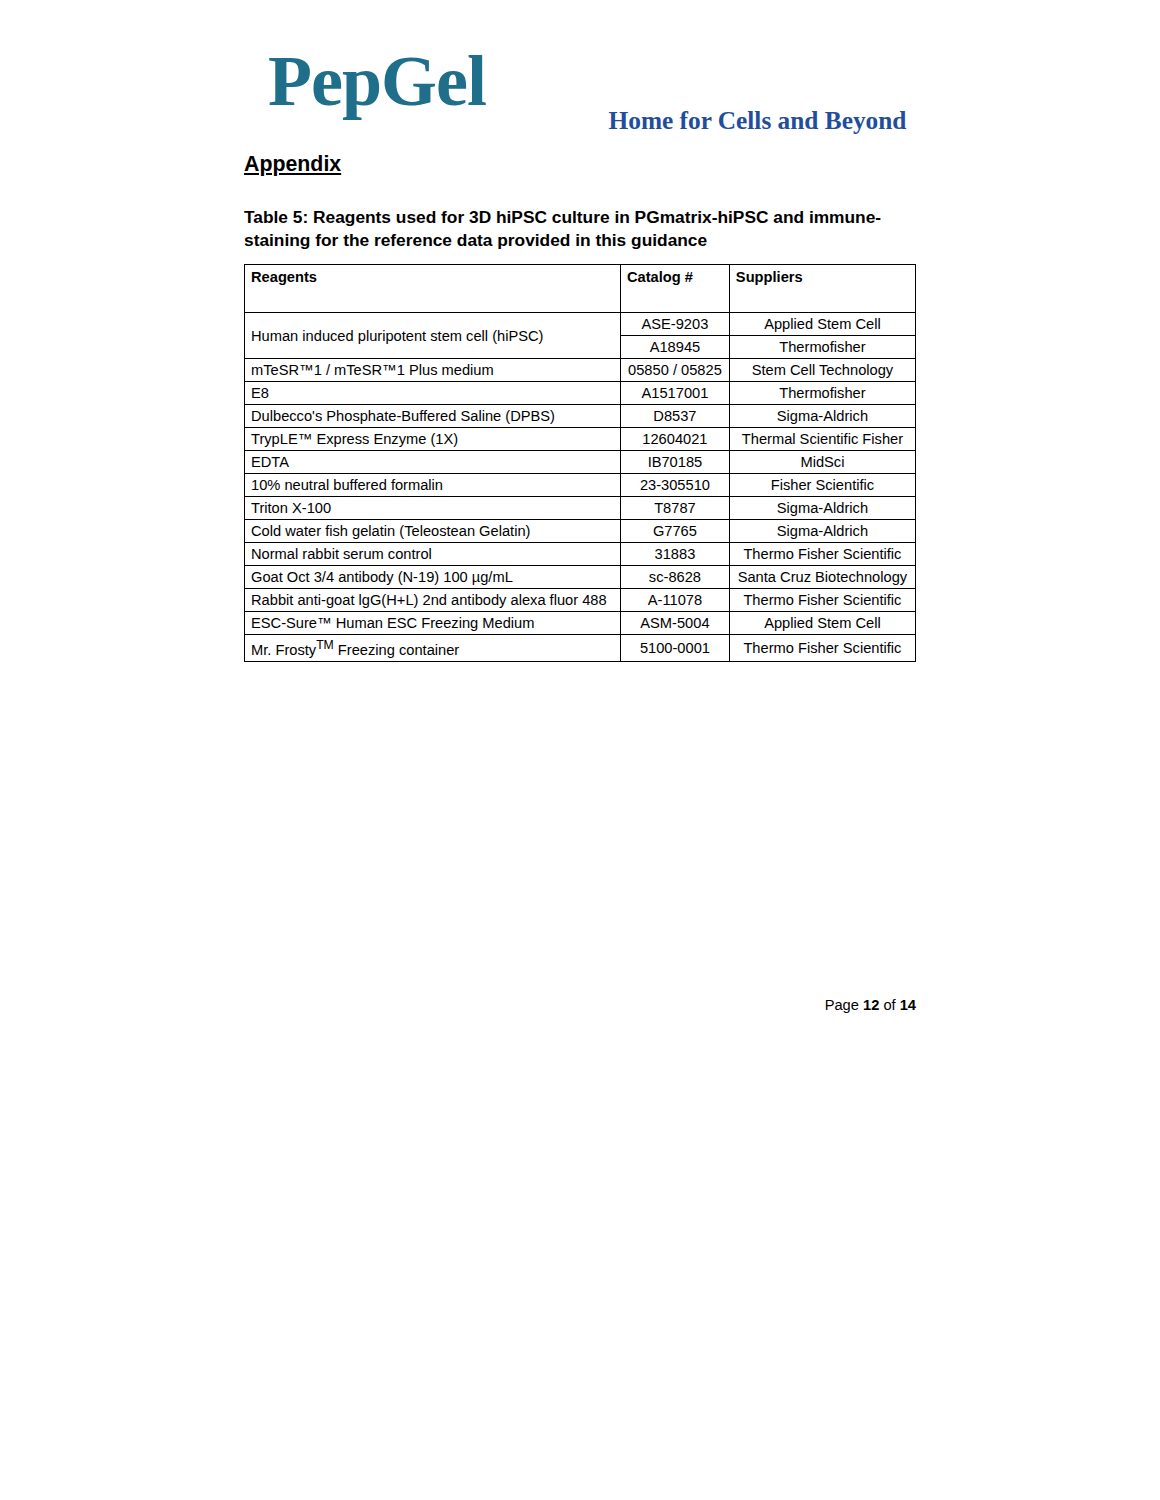PepGel
Home for Cells and Beyond
Appendix
Table 5: Reagents used for 3D hiPSC culture in PGmatrix-hiPSC and immune-staining for the reference data provided in this guidance
| Reagents | Catalog # | Suppliers |
| --- | --- | --- |
| Human induced pluripotent stem cell (hiPSC) | ASE-9203 | Applied Stem Cell |
| A18945 | Thermofisher |
| mTeSR™1 / mTeSR™1 Plus medium | 05850 / 05825 | Stem Cell Technology |
| E8 | A1517001 | Thermofisher |
| Dulbecco's Phosphate-Buffered Saline (DPBS) | D8537 | Sigma-Aldrich |
| TrypLE™ Express Enzyme (1X) | 12604021 | Thermal Scientific Fisher |
| EDTA | IB70185 | MidSci |
| 10% neutral buffered formalin | 23-305510 | Fisher Scientific |
| Triton X-100 | T8787 | Sigma-Aldrich |
| Cold water fish gelatin (Teleostean Gelatin) | G7765 | Sigma-Aldrich |
| Normal rabbit serum control | 31883 | Thermo Fisher Scientific |
| Goat Oct 3/4 antibody (N-19) 100 µg/mL | sc-8628 | Santa Cruz Biotechnology |
| Rabbit anti-goat lgG(H+L) 2nd antibody alexa fluor 488 | A-11078 | Thermo Fisher Scientific |
| ESC-Sure™ Human ESC Freezing Medium | ASM-5004 | Applied Stem Cell |
| Mr. Frosty TM Freezing container | 5100-0001 | Thermo Fisher Scientific |
Page 12 of 14